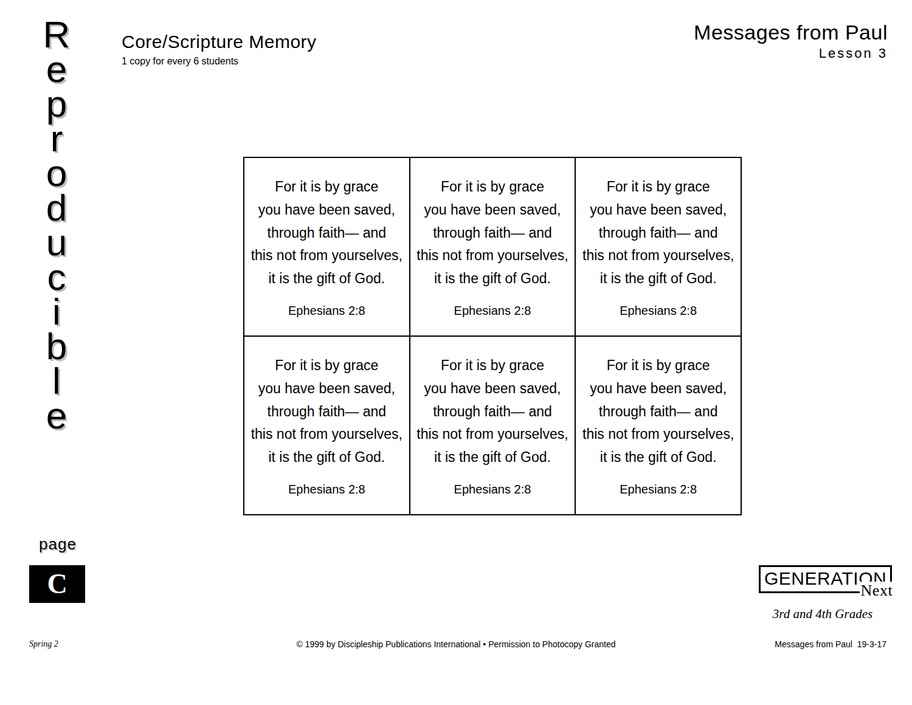Reproducible
page
C
Core/Scripture Memory
1 copy for every 6 students
Messages from Paul
Lesson 3
| For it is by grace you have been saved, through faith— and this not from yourselves, it is the gift of God. Ephesians 2:8 | For it is by grace you have been saved, through faith— and this not from yourselves, it is the gift of God. Ephesians 2:8 | For it is by grace you have been saved, through faith— and this not from yourselves, it is the gift of God. Ephesians 2:8 |
| For it is by grace you have been saved, through faith— and this not from yourselves, it is the gift of God. Ephesians 2:8 | For it is by grace you have been saved, through faith— and this not from yourselves, it is the gift of God. Ephesians 2:8 | For it is by grace you have been saved, through faith— and this not from yourselves, it is the gift of God. Ephesians 2:8 |
GENERATIONNext
3rd and 4th Grades
Spring 2 © 1999 by Discipleship Publications International • Permission to Photocopy Granted Messages from Paul 19-3-17